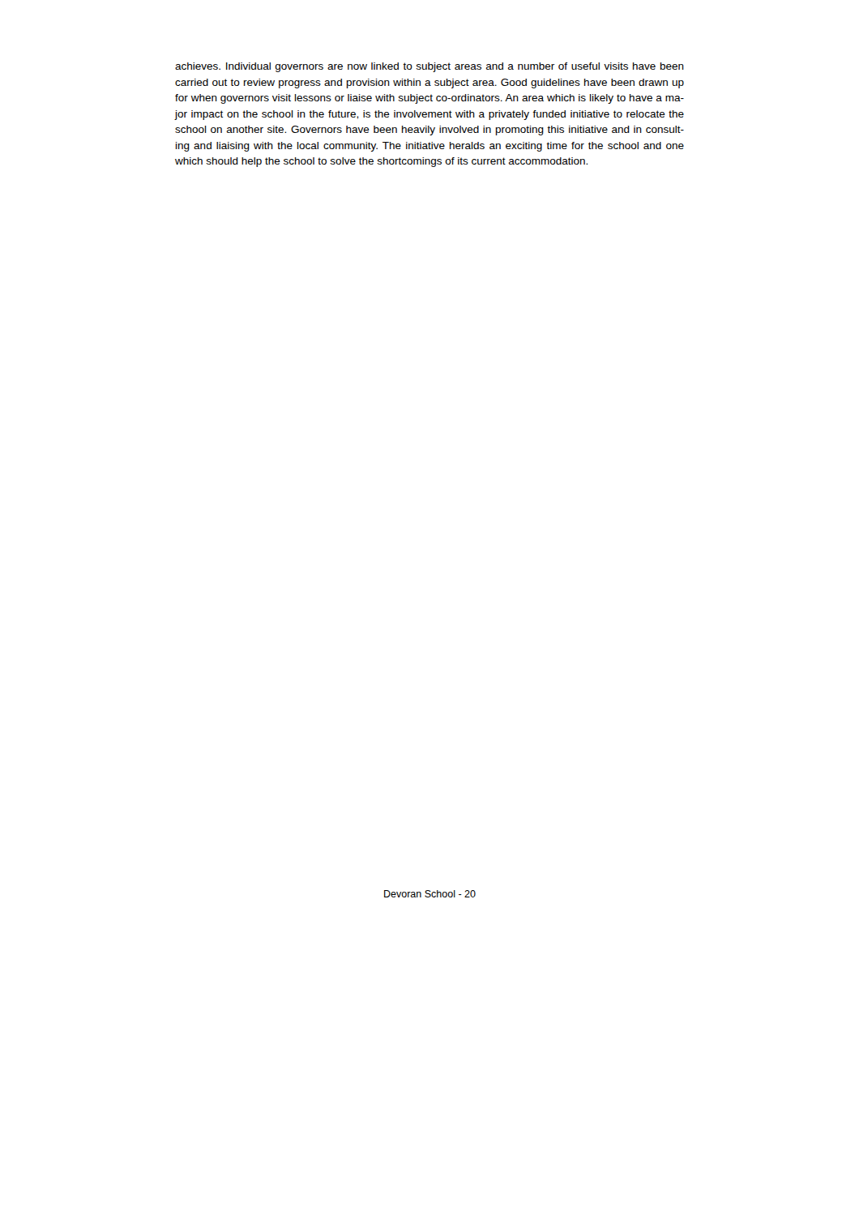achieves. Individual governors are now linked to subject areas and a number of useful visits have been carried out to review progress and provision within a subject area. Good guidelines have been drawn up for when governors visit lessons or liaise with subject co-ordinators. An area which is likely to have a major impact on the school in the future, is the involvement with a privately funded initiative to relocate the school on another site. Governors have been heavily involved in promoting this initiative and in consulting and liaising with the local community. The initiative heralds an exciting time for the school and one which should help the school to solve the shortcomings of its current accommodation.
Devoran School - 20